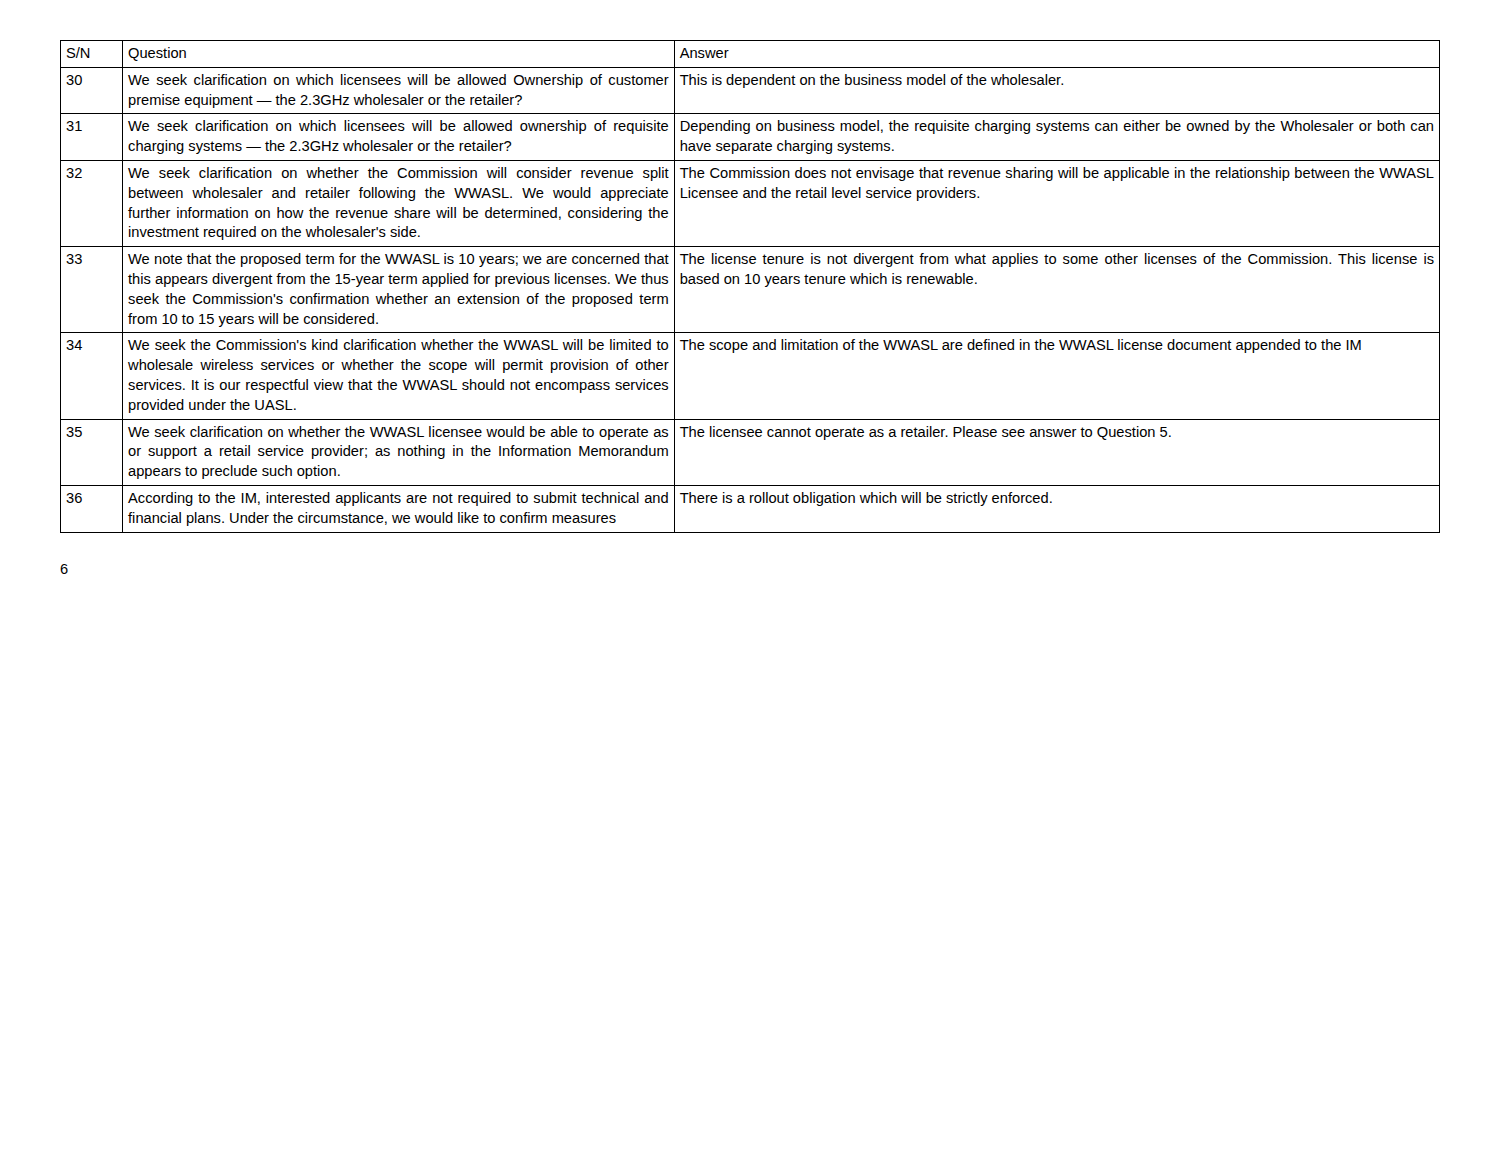| S/N | Question | Answer |
| --- | --- | --- |
| 30 | We seek clarification on which licensees will be allowed Ownership of customer premise equipment — the 2.3GHz wholesaler or the retailer? | This is dependent on the business model of the wholesaler. |
| 31 | We seek clarification on which licensees will be allowed ownership of requisite charging systems — the 2.3GHz wholesaler or the retailer? | Depending on business model, the requisite charging systems can either be owned by the Wholesaler or both can have separate charging systems. |
| 32 | We seek clarification on whether the Commission will consider revenue split between wholesaler and retailer following the WWASL. We would appreciate further information on how the revenue share will be determined, considering the investment required on the wholesaler's side. | The Commission does not envisage that revenue sharing will be applicable in the relationship between the WWASL Licensee and the retail level service providers. |
| 33 | We note that the proposed term for the WWASL is 10 years; we are concerned that this appears divergent from the 15-year term applied for previous licenses. We thus seek the Commission's confirmation whether an extension of the proposed term from 10 to 15 years will be considered. | The license tenure is not divergent from what applies to some other licenses of the Commission. This license is based on 10 years tenure which is renewable. |
| 34 | We seek the Commission's kind clarification whether the WWASL will be limited to wholesale wireless services or whether the scope will permit provision of other services. It is our respectful view that the WWASL should not encompass services provided under the UASL. | The scope and limitation of the WWASL are defined in the WWASL license document appended to the IM |
| 35 | We seek clarification on whether the WWASL licensee would be able to operate as or support a retail service provider; as nothing in the Information Memorandum appears to preclude such option. | The licensee cannot operate as a retailer. Please see answer to Question 5. |
| 36 | According to the IM, interested applicants are not required to submit technical and financial plans. Under the circumstance, we would like to confirm measures | There is a rollout obligation which will be strictly enforced. |
6